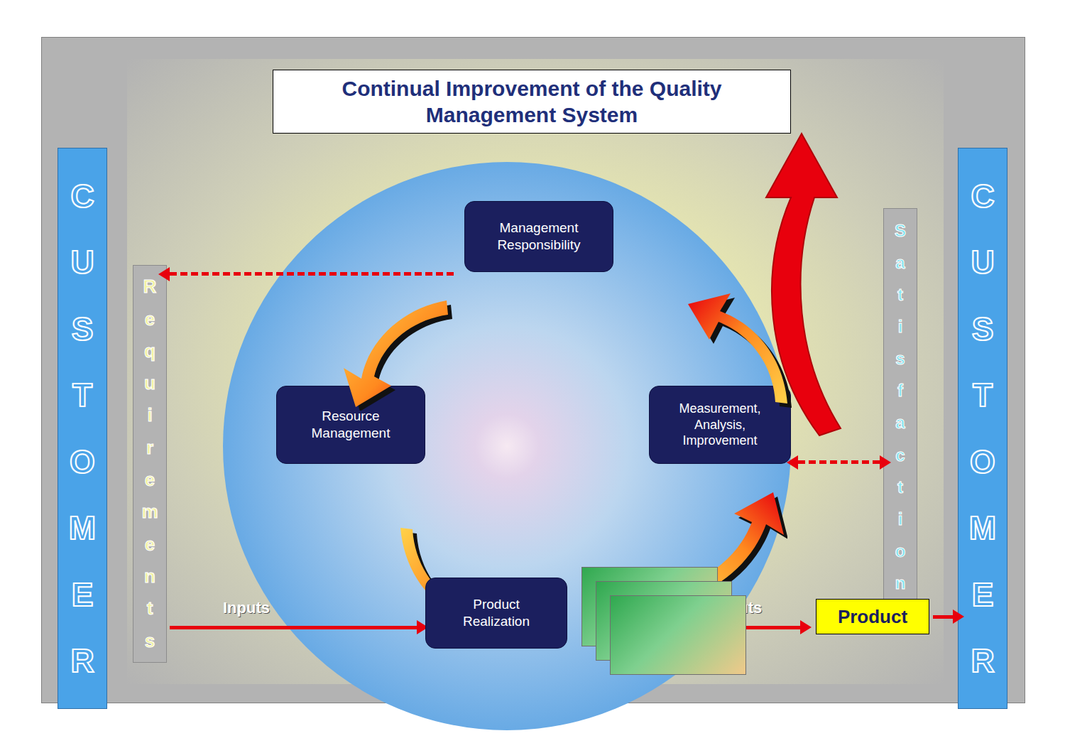Continual Improvement of the Quality
Management System
CUSTOMER
CUSTOMER
Requirements
Satisfaction
Management
Responsibility
Resource
Management
Measurement,
Analysis,
Improvement
Product
Realization
Product
Inputs
Outputs